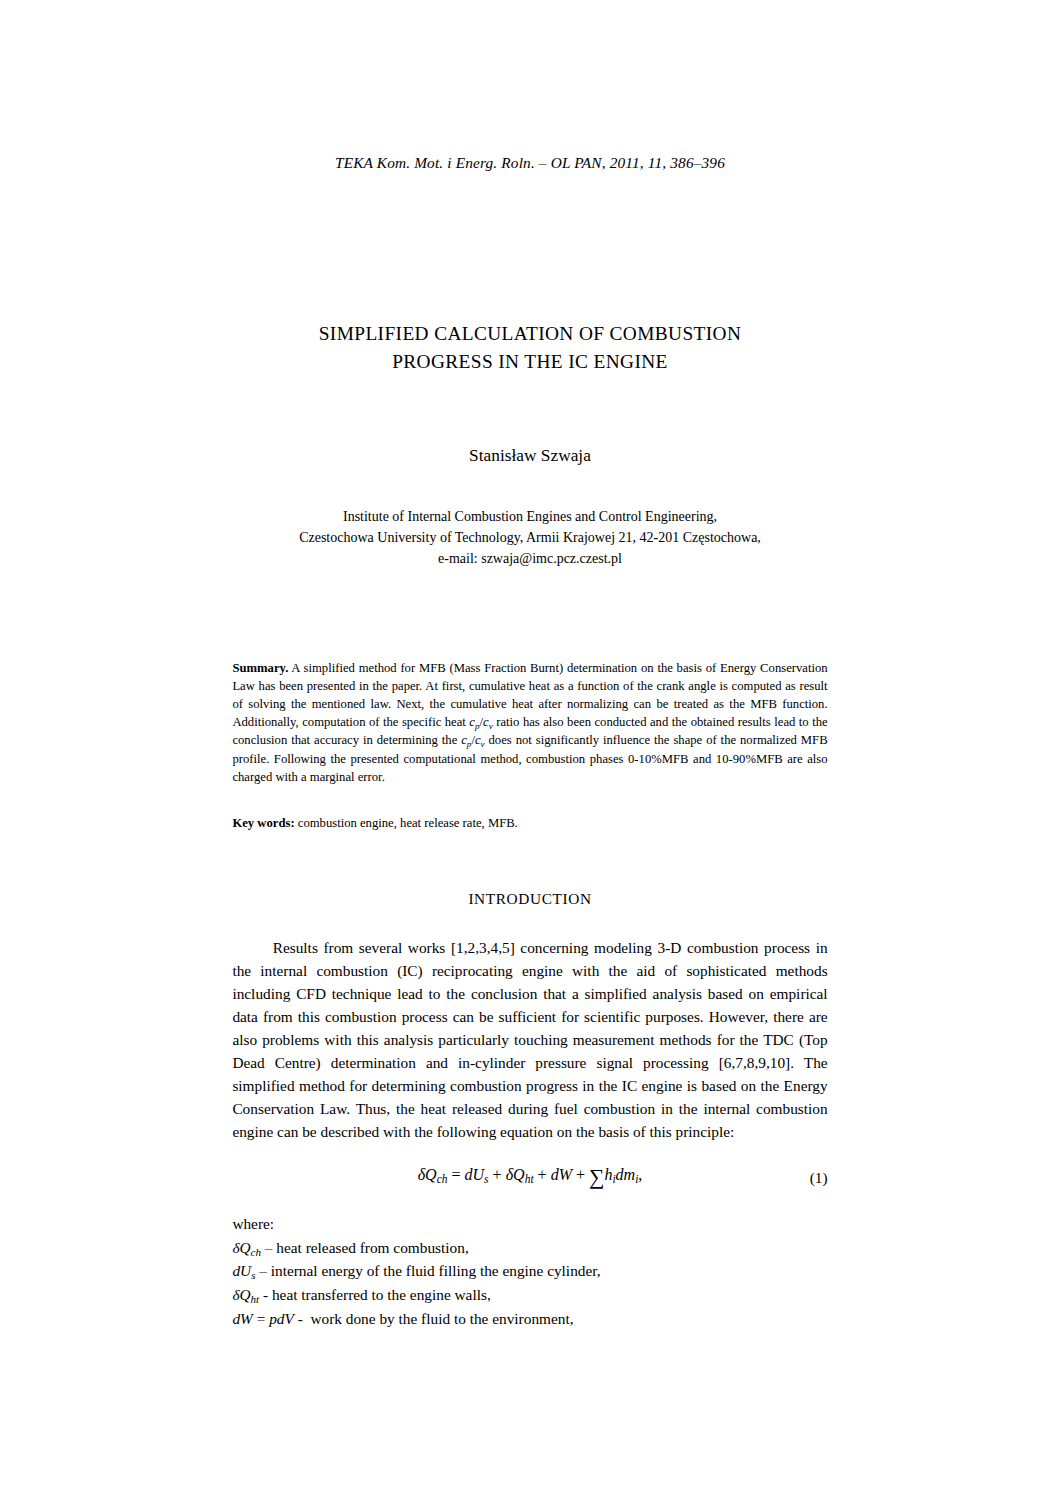TEKA Kom. Mot. i Energ. Roln. – OL PAN, 2011, 11, 386–396
SIMPLIFIED CALCULATION OF COMBUSTION
PROGRESS IN THE IC ENGINE
Stanisław Szwaja
Institute of Internal Combustion Engines and Control Engineering,
Czestochowa University of Technology, Armii Krajowej 21, 42-201 Częstochowa,
e-mail: szwaja@imc.pcz.czest.pl
Summary. A simplified method for MFB (Mass Fraction Burnt) determination on the basis of Energy Conservation Law has been presented in the paper. At first, cumulative heat as a function of the crank angle is computed as result of solving the mentioned law. Next, the cumulative heat after normalizing can be treated as the MFB function. Additionally, computation of the specific heat cp/cv ratio has also been conducted and the obtained results lead to the conclusion that accuracy in determining the cp/cv does not significantly influence the shape of the normalized MFB profile. Following the presented computational method, combustion phases 0-10%MFB and 10-90%MFB are also charged with a marginal error.
Key words: combustion engine, heat release rate, MFB.
INTRODUCTION
Results from several works [1,2,3,4,5] concerning modeling 3-D combustion process in the internal combustion (IC) reciprocating engine with the aid of sophisticated methods including CFD technique lead to the conclusion that a simplified analysis based on empirical data from this combustion process can be sufficient for scientific purposes. However, there are also problems with this analysis particularly touching measurement methods for the TDC (Top Dead Centre) determination and in-cylinder pressure signal processing [6,7,8,9,10]. The simplified method for determining combustion progress in the IC engine is based on the Energy Conservation Law. Thus, the heat released during fuel combustion in the internal combustion engine can be described with the following equation on the basis of this principle:
δQch = dUs + δQht + dW + ∑hidmi, (1)
where:
δQch – heat released from combustion,
dUs – internal energy of the fluid filling the engine cylinder,
δQht - heat transferred to the engine walls,
dW = pdV - work done by the fluid to the environment,